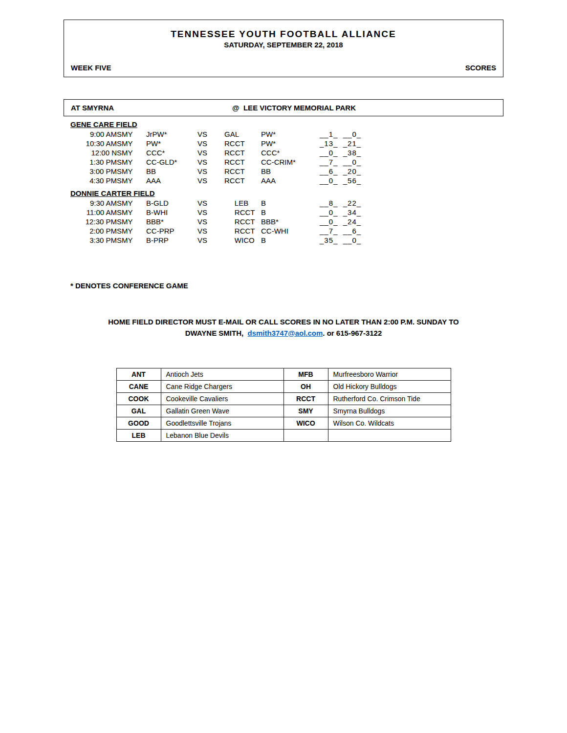TENNESSEE YOUTH FOOTBALL ALLIANCE
SATURDAY, SEPTEMBER 22, 2018
WEEK FIVE SCORES
AT SMYRNA @ LEE VICTORY MEMORIAL PARK
GENE CARE FIELD
| 9:00 AM | SMY | JrPW* | VS | GAL | PW* | __1_ __0_ |
| 10:30 AM | SMY | PW* | VS | RCCT | PW* | _13_ _21_ |
| 12:00 N | SMY | CCC* | VS | RCCT | CCC* | __0_ _38_ |
| 1:30 PM | SMY | CC-GLD* | VS | RCCT | CC-CRIM* | __7_ __0_ |
| 3:00 PM | SMY | BB | VS | RCCT | BB | __6_ _20_ |
| 4:30 PM | SMY | AAA | VS | RCCT | AAA | __0_ _56_ |
DONNIE CARTER FIELD
| 9:30 AM | SMY | B-GLD | VS | LEB | B | __8_ _22_ |
| 11:00 AM | SMY | B-WHI | VS | RCCT | B | __0_ _34_ |
| 12:30 PM | SMY | BBB* | VS | RCCT | BBB* | __0_ _24_ |
| 2:00 PM | SMY | CC-PRP | VS | RCCT | CC-WHI | __7_ __6_ |
| 3:30 PM | SMY | B-PRP | VS | WICO | B | _35_ __0_ |
* DENOTES CONFERENCE GAME
HOME FIELD DIRECTOR MUST E-MAIL OR CALL SCORES IN NO LATER THAN 2:00 P.M. SUNDAY TO DWAYNE SMITH, dsmith3747@aol.com. or 615-967-3122
| ANT | Antioch Jets | MFB | Murfreesboro Warrior |
| CANE | Cane Ridge Chargers | OH | Old Hickory Bulldogs |
| COOK | Cookeville Cavaliers | RCCT | Rutherford Co. Crimson Tide |
| GAL | Gallatin Green Wave | SMY | Smyrna Bulldogs |
| GOOD | Goodlettsville Trojans | WICO | Wilson Co. Wildcats |
| LEB | Lebanon Blue Devils | | |